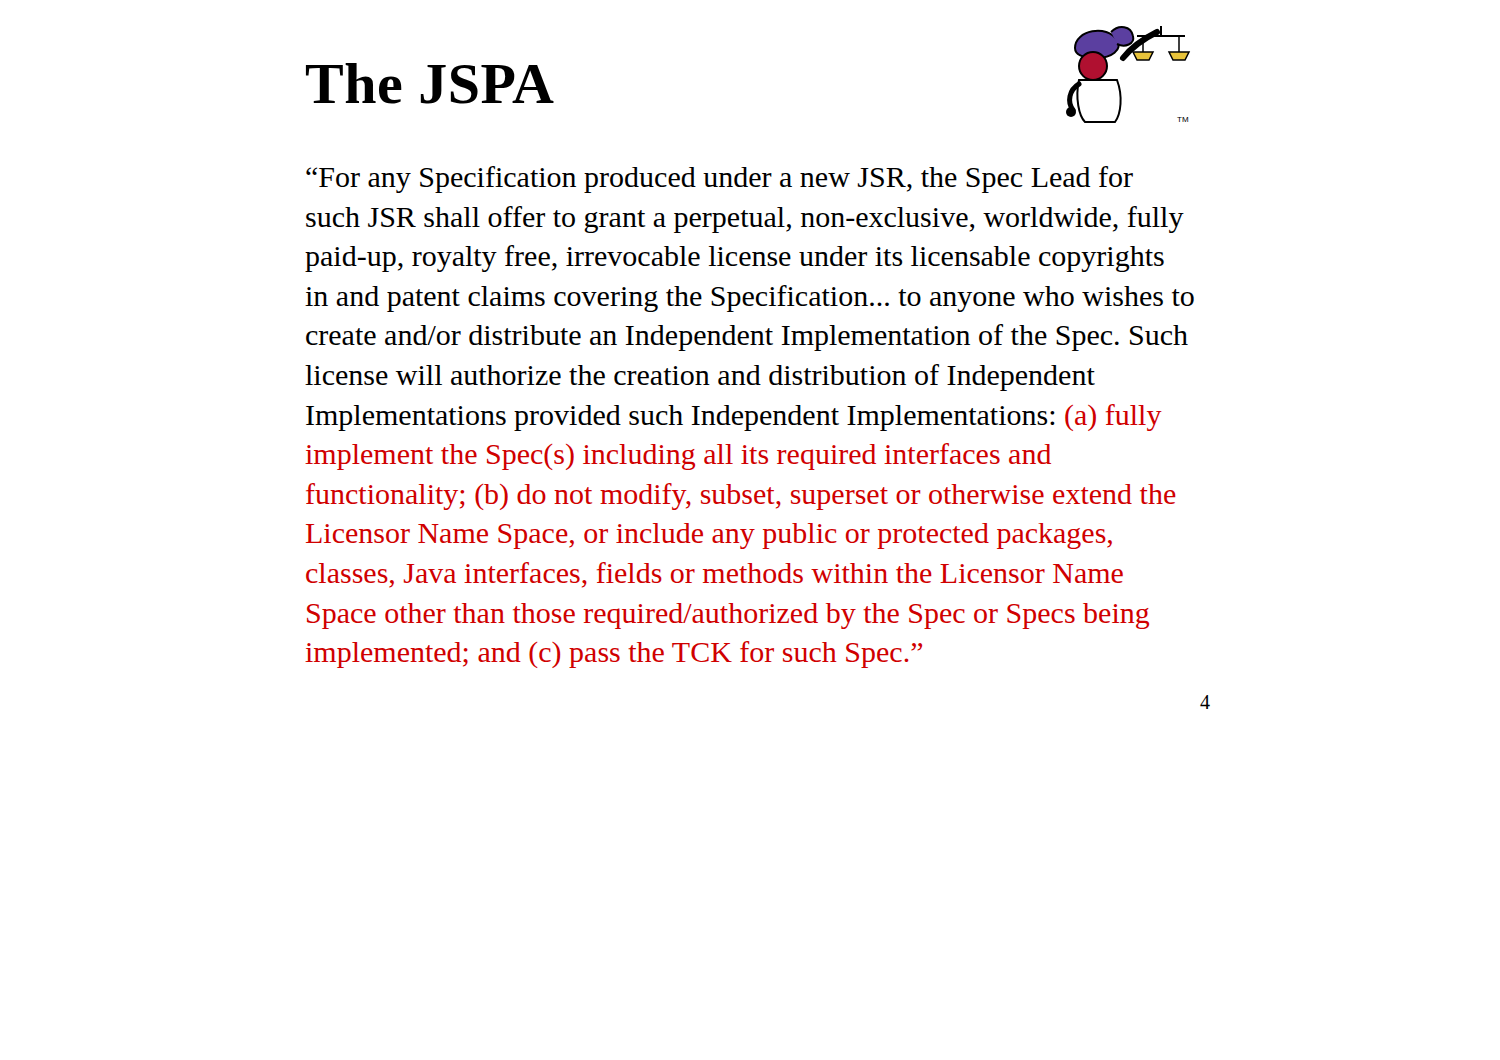TM
The JSPA
“For any Specification produced under a new JSR, the Spec Lead for such JSR shall offer to grant a perpetual, non-exclusive, worldwide, fully paid-up, royalty free, irrevocable license under its licensable copyrights in and patent claims covering the Specification... to anyone who wishes to create and/or distribute an Independent Implementation of the Spec. Such license will authorize the creation and distribution of Independent Implementations provided such Independent Implementations: (a) fully implement the Spec(s) including all its required interfaces and functionality; (b) do not modify, subset, superset or otherwise extend the Licensor Name Space, or include any public or protected packages, classes, Java interfaces, fields or methods within the Licensor Name Space other than those required/authorized by the Spec or Specs being implemented; and (c) pass the TCK for such Spec.”
4